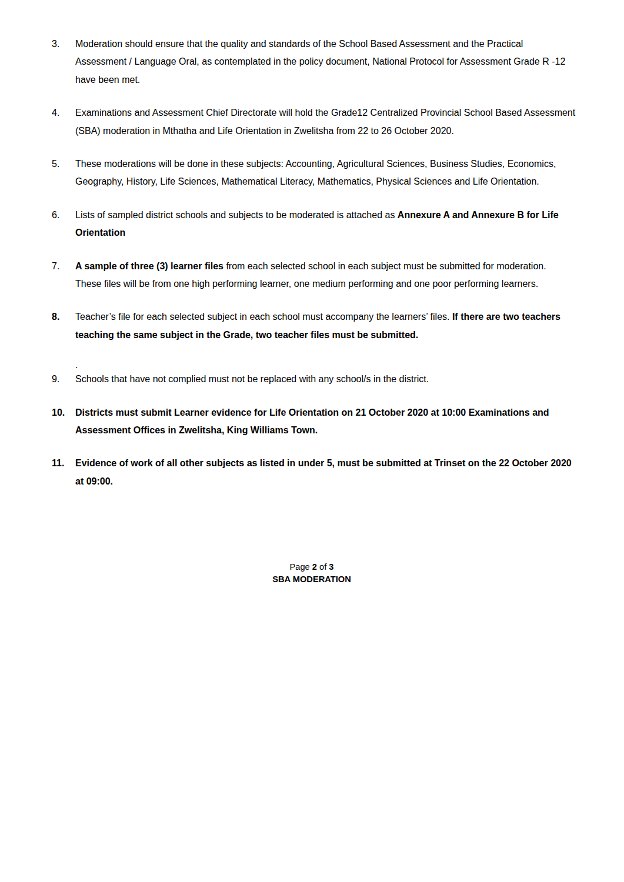Moderation should ensure that the quality and standards of the School Based Assessment and the Practical Assessment / Language Oral, as contemplated in the policy document, National Protocol for Assessment Grade R -12 have been met.
Examinations and Assessment Chief Directorate will hold the Grade12 Centralized Provincial School Based Assessment (SBA) moderation in Mthatha and Life Orientation in Zwelitsha from 22 to 26 October 2020.
These moderations will be done in these subjects: Accounting, Agricultural Sciences, Business Studies, Economics, Geography, History, Life Sciences, Mathematical Literacy, Mathematics, Physical Sciences and Life Orientation.
Lists of sampled district schools and subjects to be moderated is attached as Annexure A and Annexure B for Life Orientation
A sample of three (3) learner files from each selected school in each subject must be submitted for moderation. These files will be from one high performing learner, one medium performing and one poor performing learners.
Teacher’s file for each selected subject in each school must accompany the learners’ files. If there are two teachers teaching the same subject in the Grade, two teacher files must be submitted.
.
Schools that have not complied must not be replaced with any school/s in the district.
Districts must submit Learner evidence for Life Orientation on 21 October 2020 at 10:00 Examinations and Assessment Offices in Zwelitsha, King Williams Town.
Evidence of work of all other subjects as listed in under 5, must be submitted at Trinset on the 22 October 2020 at 09:00.
Page 2 of 3
SBA MODERATION